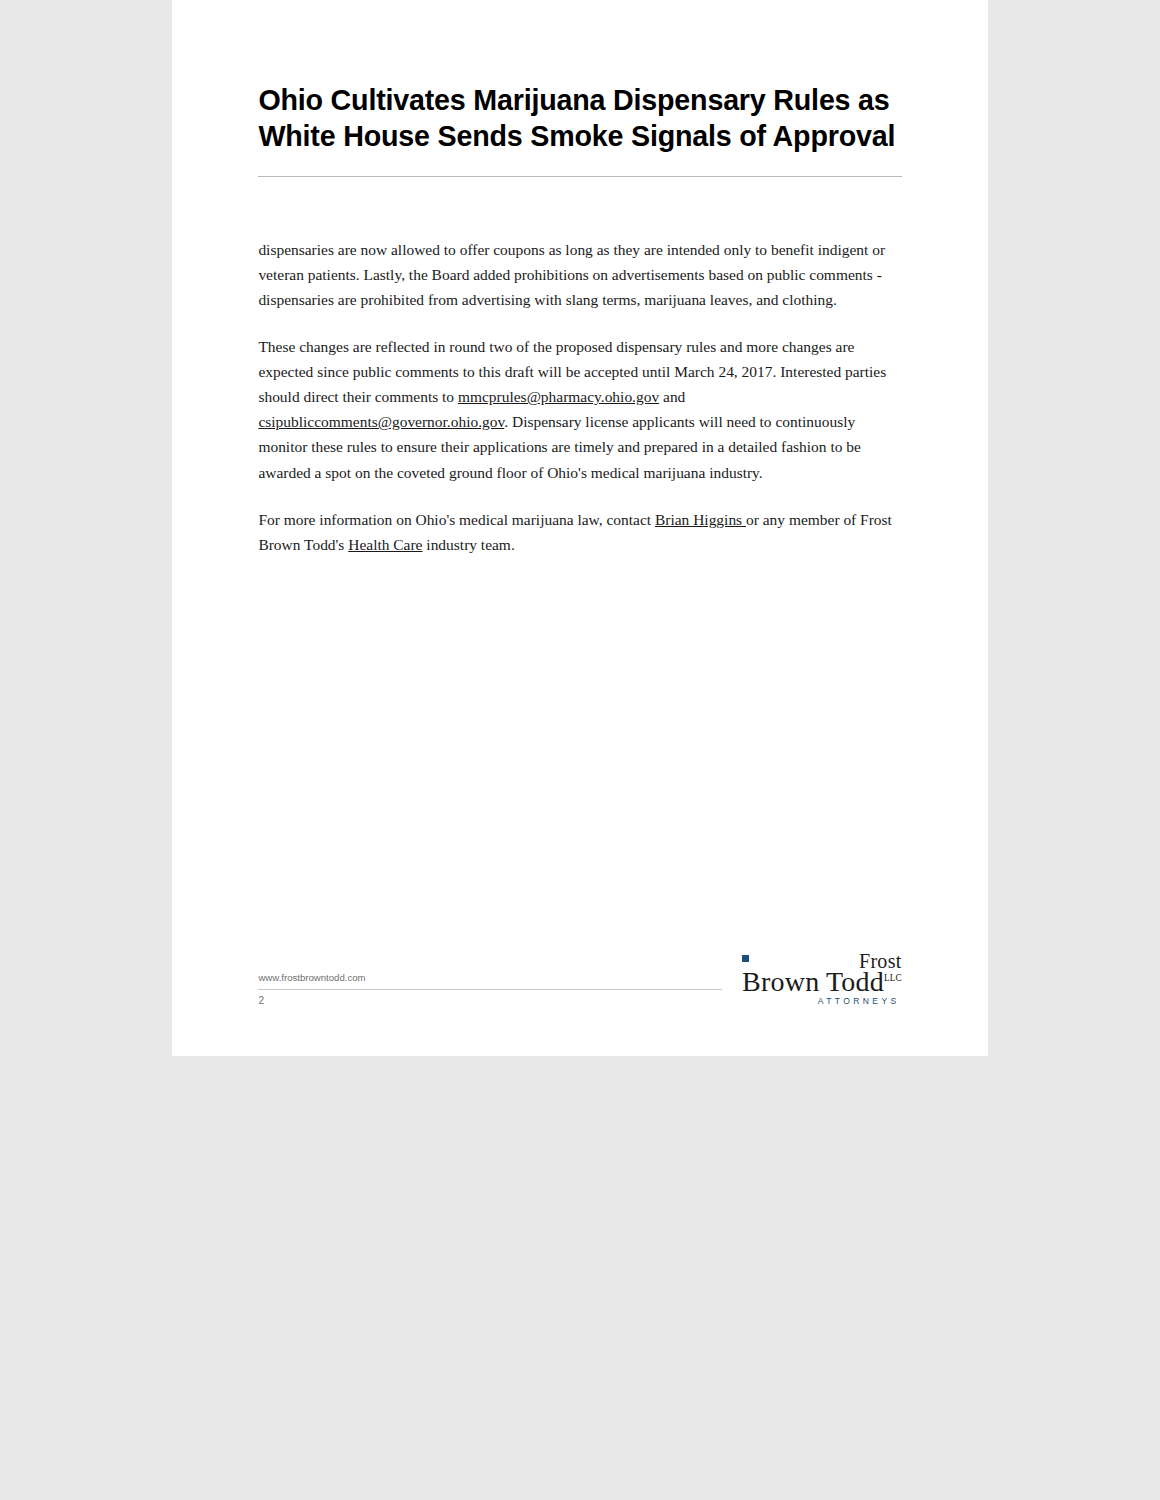Ohio Cultivates Marijuana Dispensary Rules as White House Sends Smoke Signals of Approval
dispensaries are now allowed to offer coupons as long as they are intended only to benefit indigent or veteran patients. Lastly, the Board added prohibitions on advertisements based on public comments - dispensaries are prohibited from advertising with slang terms, marijuana leaves, and clothing.
These changes are reflected in round two of the proposed dispensary rules and more changes are expected since public comments to this draft will be accepted until March 24, 2017. Interested parties should direct their comments to mmcprules@pharmacy.ohio.gov and csipubliccomments@governor.ohio.gov. Dispensary license applicants will need to continuously monitor these rules to ensure their applications are timely and prepared in a detailed fashion to be awarded a spot on the coveted ground floor of Ohio's medical marijuana industry.
For more information on Ohio's medical marijuana law, contact Brian Higgins or any member of Frost Brown Todd's Health Care industry team.
www.frostbrowntodd.com
2
Frost Brown ToddLLC ATTORNEYS